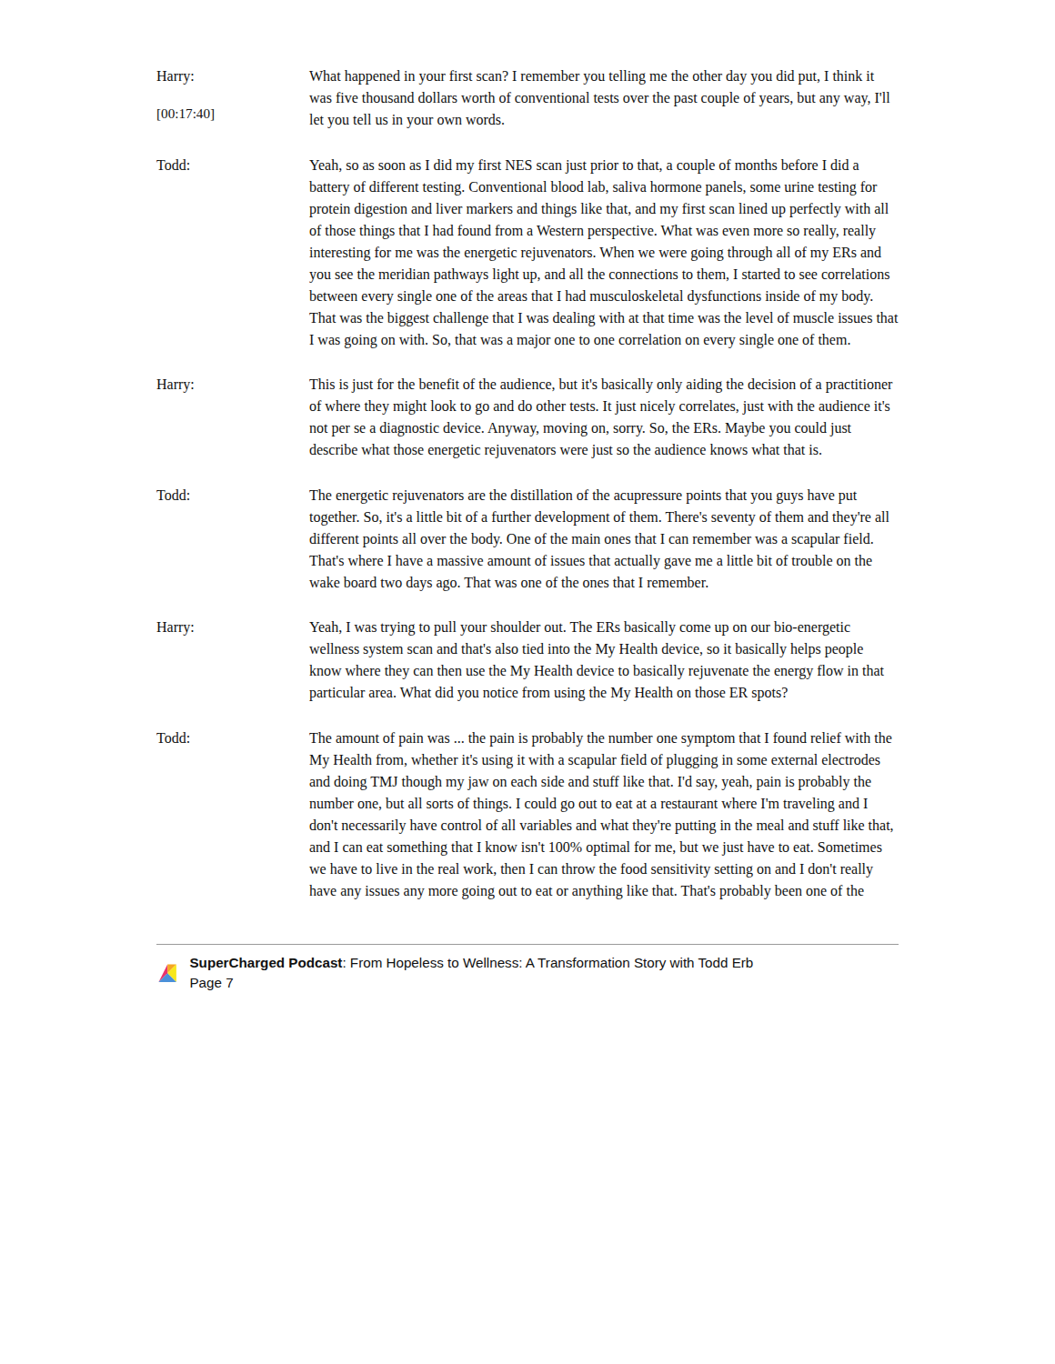Harry: [00:17:40]
What happened in your first scan? I remember you telling me the other day you did put, I think it was five thousand dollars worth of conventional tests over the past couple of years, but any way, I'll let you tell us in your own words.
Todd:
Yeah, so as soon as I did my first NES scan just prior to that, a couple of months before I did a battery of different testing. Conventional blood lab, saliva hormone panels, some urine testing for protein digestion and liver markers and things like that, and my first scan lined up perfectly with all of those things that I had found from a Western perspective. What was even more so really, really interesting for me was the energetic rejuvenators. When we were going through all of my ERs and you see the meridian pathways light up, and all the connections to them, I started to see correlations between every single one of the areas that I had musculoskeletal dysfunctions inside of my body. That was the biggest challenge that I was dealing with at that time was the level of muscle issues that I was going on with. So, that was a major one to one correlation on every single one of them.
Harry:
This is just for the benefit of the audience, but it's basically only aiding the decision of a practitioner of where they might look to go and do other tests. It just nicely correlates, just with the audience it's not per se a diagnostic device. Anyway, moving on, sorry. So, the ERs. Maybe you could just describe what those energetic rejuvenators were just so the audience knows what that is.
Todd:
The energetic rejuvenators are the distillation of the acupressure points that you guys have put together. So, it's a little bit of a further development of them. There's seventy of them and they're all different points all over the body. One of the main ones that I can remember was a scapular field. That's where I have a massive amount of issues that actually gave me a little bit of trouble on the wake board two days ago. That was one of the ones that I remember.
Harry:
Yeah, I was trying to pull your shoulder out. The ERs basically come up on our bio-energetic wellness system scan and that's also tied into the My Health device, so it basically helps people know where they can then use the My Health device to basically rejuvenate the energy flow in that particular area. What did you notice from using the My Health on those ER spots?
Todd:
The amount of pain was ... the pain is probably the number one symptom that I found relief with the My Health from, whether it's using it with a scapular field of plugging in some external electrodes and doing TMJ though my jaw on each side and stuff like that. I'd say, yeah, pain is probably the number one, but all sorts of things. I could go out to eat at a restaurant where I'm traveling and I don't necessarily have control of all variables and what they're putting in the meal and stuff like that, and I can eat something that I know isn't 100% optimal for me, but we just have to eat. Sometimes we have to live in the real work, then I can throw the food sensitivity setting on and I don't really have any issues any more going out to eat or anything like that. That's probably been one of the
SuperCharged Podcast: From Hopeless to Wellness: A Transformation Story with Todd Erb Page 7